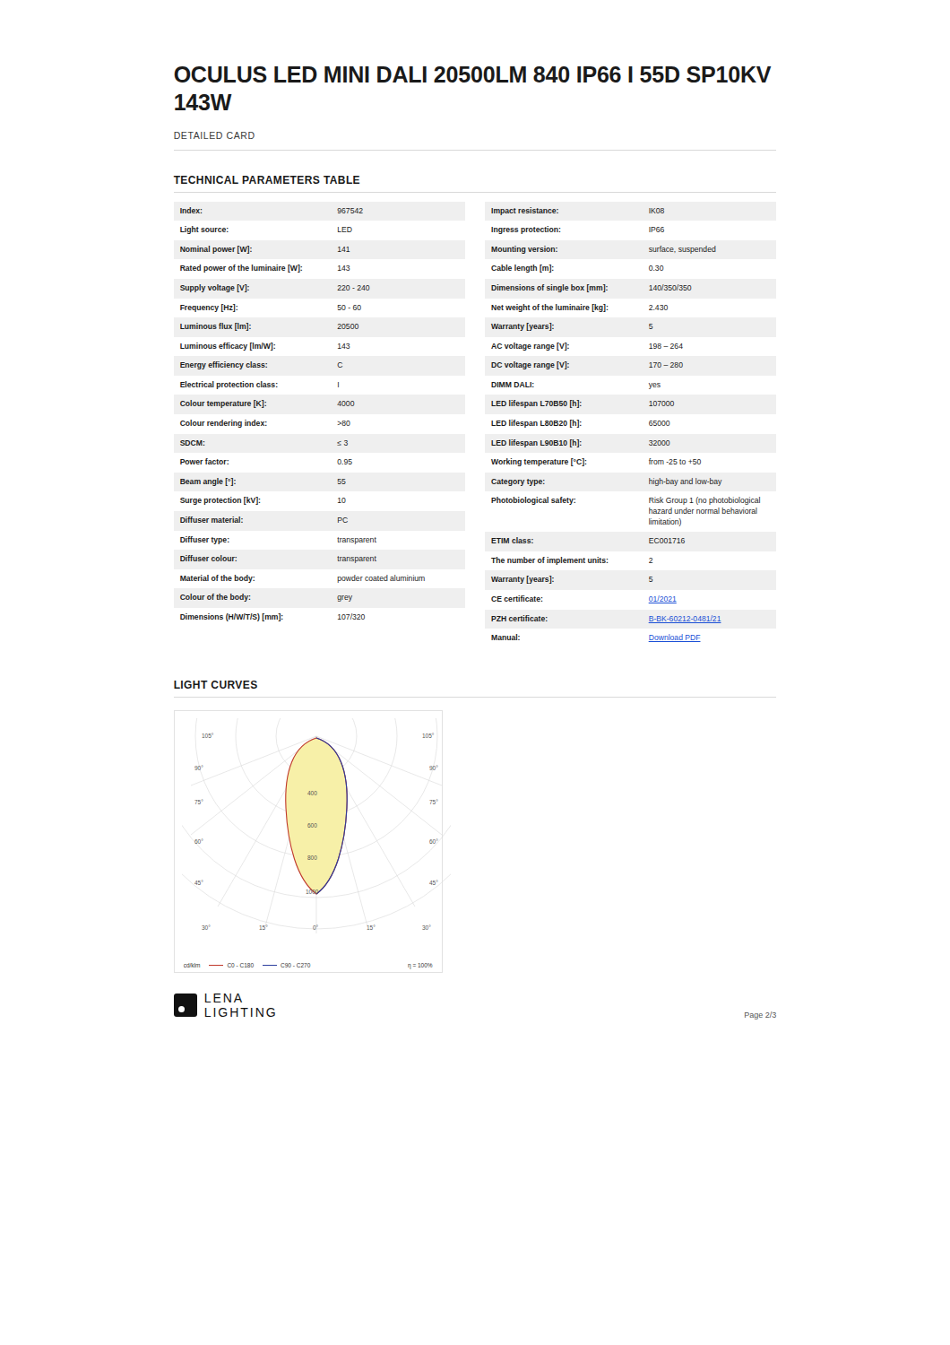OCULUS LED MINI DALI 20500LM 840 IP66 I 55D SP10KV 143W
DETAILED CARD
Technical parameters table
| Index: | 967542 |
| Light source: | LED |
| Nominal power [W]: | 141 |
| Rated power of the luminaire [W]: | 143 |
| Supply voltage [V]: | 220 - 240 |
| Frequency [Hz]: | 50 - 60 |
| Luminous flux [lm]: | 20500 |
| Luminous efficacy [lm/W]: | 143 |
| Energy efficiency class: | C |
| Electrical protection class: | I |
| Colour temperature [K]: | 4000 |
| Colour rendering index: | >80 |
| SDCM: | ≤ 3 |
| Power factor: | 0.95 |
| Beam angle [°]: | 55 |
| Surge protection [kV]: | 10 |
| Diffuser material: | PC |
| Diffuser type: | transparent |
| Diffuser colour: | transparent |
| Material of the body: | powder coated aluminium |
| Colour of the body: | grey |
| Dimensions (H/W/T/S) [mm]: | 107/320 |
| Impact resistance: | IK08 |
| Ingress protection: | IP66 |
| Mounting version: | surface, suspended |
| Cable length [m]: | 0.30 |
| Dimensions of single box [mm]: | 140/350/350 |
| Net weight of the luminaire [kg]: | 2.430 |
| Warranty [years]: | 5 |
| AC voltage range [V]: | 198 – 264 |
| DC voltage range [V]: | 170 – 280 |
| DIMM DALI: | yes |
| LED lifespan L70B50 [h]: | 107000 |
| LED lifespan L80B20 [h]: | 65000 |
| LED lifespan L90B10 [h]: | 32000 |
| Working temperature [°C]: | from -25 to +50 |
| Category type: | high-bay and low-bay |
| Photobiological safety: | Risk Group 1 (no photobiological hazard under normal behavioral limitation) |
| ETIM class: | EC001716 |
| The number of implement units: | 2 |
| Warranty [years]: | 5 |
| CE certificate: | 01/2021 |
| PZH certificate: | B-BK-60212-0481/21 |
| Manual: | Download PDF |
Light curves
105° 105° 90° 90° 75° 75° 60° 60° 45° 45° 30° 30° 15° 15° 0° 400 600 800 1000
cd/klm C0 - C180 C90 - C270
η = 100%
LENA LIGHTING
Page 2/3